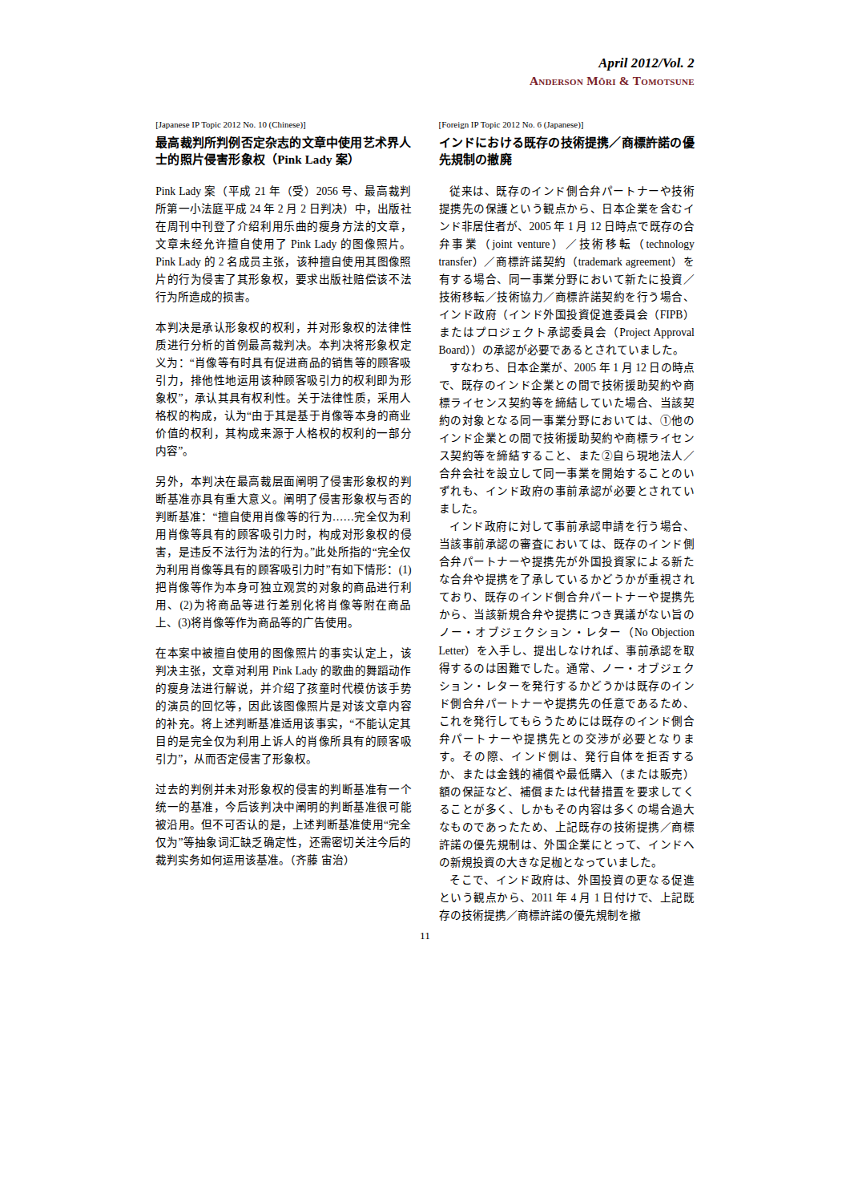April 2012/Vol. 2
Anderson Mōri & Tomotsune
[Japanese IP Topic 2012 No. 10 (Chinese)]
最高裁判所判例否定杂志的文章中使用艺术界人士的照片侵害形象权（Pink Lady 案）
Pink Lady 案（平成 21 年（受）2056 号、最高裁判所第一小法庭平成 24 年 2 月 2 日判决）中，出版社在周刊中刊登了介绍利用乐曲的瘦身方法的文章，文章未经允许擅自使用了 Pink Lady 的图像照片。Pink Lady 的 2 名成员主张，该种擅自使用其图像照片的行为侵害了其形象权，要求出版社赔偿该不法行为所造成的损害。
本判决是承认形象权的权利，并对形象权的法律性质进行分析的首例最高裁判决。本判决将形象权定义为：“肖像等有时具有促进商品的销售等的顾客吸引力，排他性地运用该种顾客吸引力的权利即为形象权”，承认其具有权利性。关于法律性质，采用人格权的构成，认为“由于其是基于肖像等本身的商业价值的权利，其构成来源于人格权的权利的一部分内容”。
另外，本判决在最高裁层面阐明了侵害形象权的判断基准亦具有重大意义。阐明了侵害形象权与否的判断基准：“擅自使用肖像等的行为……完全仅为利用肖像等具有的顾客吸引力时，构成对形象权的侵害，是违反不法行为法的行为。”此处所指的“完全仅为利用肖像等具有的顾客吸引力时”有如下情形：(1)把肖像等作为本身可独立观赏的对象的商品进行利用、(2)为将商品等进行差别化将肖像等附在商品上、(3)将肖像等作为商品等的广告使用。
在本案中被擅自使用的图像照片的事实认定上，该判决主张，文章对利用 Pink Lady 的歌曲的舞蹈动作的瘦身法进行解说，并介绍了孩童时代模仿该手势的演员的回忆等，因此该图像照片是对该文章内容的补充。将上述判断基准适用该事实，“不能认定其目的是完全仅为利用上诉人的肖像所具有的顾客吸引力”，从而否定侵害了形象权。
过去的判例并未对形象权的侵害的判断基准有一个统一的基准，今后该判决中阐明的判断基准很可能被沿用。但不可否认的是，上述判断基准使用“完全仅为”等抽象词汇缺乏确定性，还需密切关注今后的裁判实务如何运用该基准。（齐藤 宙治）
[Foreign IP Topic 2012 No. 6 (Japanese)]
インドにおける既存の技術提携／商標許諾の優先規制の撤廃
従来は、既存のインド側合弁パートナーや技術提携先の保護という観点から、日本企業を含むインド非居住者が、2005 年 1 月 12 日時点で既存の合弁事業（joint venture）／技術移転（technology transfer）／商標許諾契約（trademark agreement）を有する場合、同一事業分野において新たに投資／技術移転／技術協力／商標許諾契約を行う場合、インド政府（インド外国投資促進委員会（FIPB）またはプロジェクト承認委員会（Project Approval Board））の承認が必要であるとされていました。
すなわち、日本企業が、2005 年 1 月 12 日の時点で、既存のインド企業との間で技術援助契約や商標ライセンス契約等を締結していた場合、当該契約の対象となる同一事業分野においては、①他のインド企業との間で技術援助契約や商標ライセンス契約等を締結すること、また②自ら現地法人／合弁会社を設立して同一事業を開始することのいずれも、インド政府の事前承認が必要とされていました。
インド政府に対して事前承認申請を行う場合、当該事前承認の審査においては、既存のインド側合弁パートナーや提携先が外国投資家による新たな合弁や提携を了承しているかどうかが重視されており、既存のインド側合弁パートナーや提携先から、当該新規合弁や提携につき異議がない旨のノー・オブジェクション・レター（No Objection Letter）を入手し、提出しなければ、事前承認を取得するのは困難でした。通常、ノー・オブジェクション・レターを発行するかどうかは既存のインド側合弁パートナーや提携先の任意であるため、これを発行してもらうためには既存のインド側合弁パートナーや提携先との交渉が必要となります。その際、インド側は、発行自体を拒否するか、または金銭的補償や最低購入（または販売）額の保証など、補償または代替措置を要求してくることが多く、しかもその内容は多くの場合過大なものであったため、上記既存の技術提携／商標許諾の優先規制は、外国企業にとって、インドへの新規投資の大きな足枷となっていました。
そこで、インド政府は、外国投資の更なる促進という観点から、2011 年 4 月 1 日付けで、上記既存の技術提携／商標許諾の優先規制を撤
11